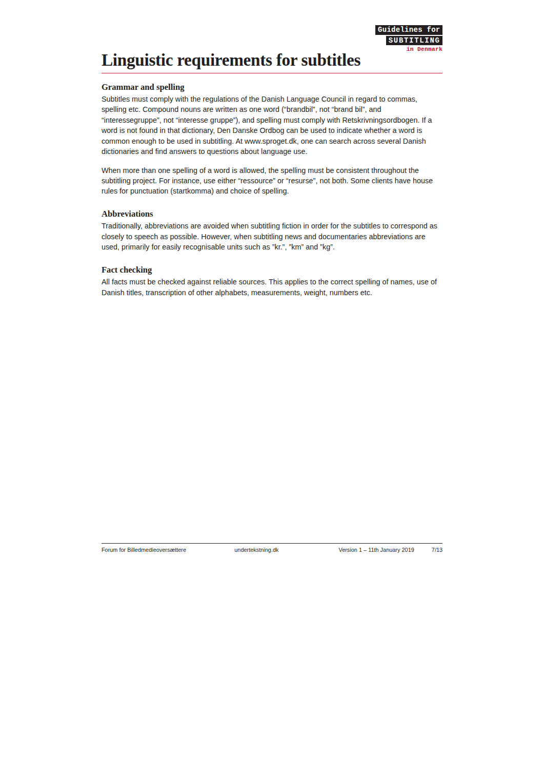Guidelines for
SUBTITLING
in Denmark
Linguistic requirements for subtitles
Grammar and spelling
Subtitles must comply with the regulations of the Danish Language Council in regard to commas, spelling etc. Compound nouns are written as one word (“brandbil”, not “brand bil”, and “interessegruppe”, not “interesse gruppe”), and spelling must comply with Retskrivningsordbogen. If a word is not found in that dictionary, Den Danske Ordbog can be used to indicate whether a word is common enough to be used in subtitling. At www.sproget.dk, one can search across several Danish dictionaries and find answers to questions about language use.
When more than one spelling of a word is allowed, the spelling must be consistent throughout the subtitling project. For instance, use either “ressource” or “resurse”, not both. Some clients have house rules for punctuation (startkomma) and choice of spelling.
Abbreviations
Traditionally, abbreviations are avoided when subtitling fiction in order for the subtitles to correspond as closely to speech as possible. However, when subtitling news and documentaries abbreviations are used, primarily for easily recognisable units such as ”kr.”, ”km” and ”kg”.
Fact checking
All facts must be checked against reliable sources. This applies to the correct spelling of names, use of Danish titles, transcription of other alphabets, measurements, weight, numbers etc.
Forum for Billedmedieoversættere
undertekstning.dk
Version 1 – 11th January 20197/13